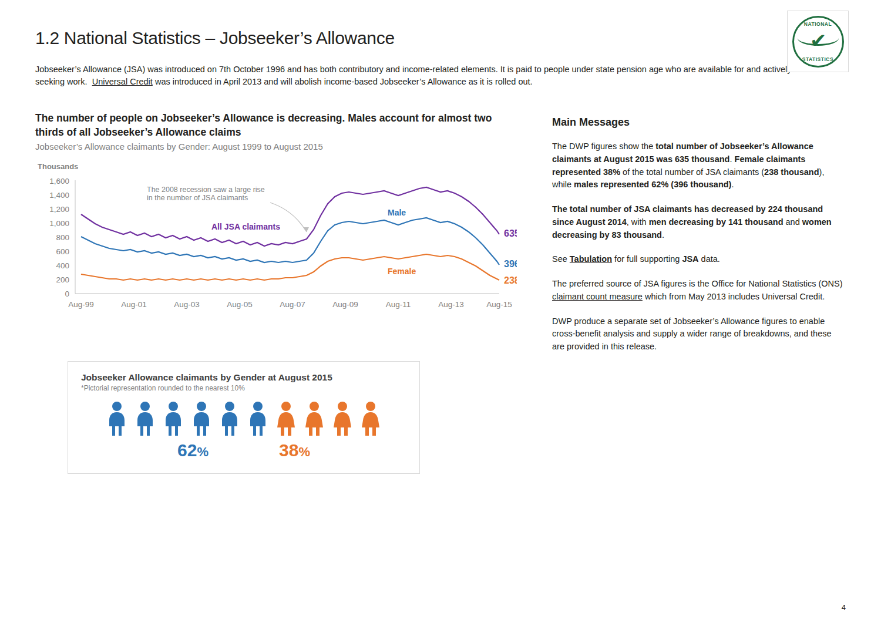NATIONAL
✔
STATISTICS
1.2 National Statistics – Jobseeker’s Allowance
Jobseeker’s Allowance (JSA) was introduced on 7th October 1996 and has both contributory and income-related elements. It is paid to people under state pension age who are available for and actively seeking work. Universal Credit was introduced in April 2013 and will abolish income-based Jobseeker’s Allowance as it is rolled out.
The number of people on Jobseeker’s Allowance is decreasing. Males account for almost two thirds of all Jobseeker’s Allowance claims
Jobseeker’s Allowance claimants by Gender: August 1999 to August 2015
Thousands
1,600 1,400 1,200 1,000 800 600 400 200 0 Aug-99 Aug-01 Aug-03 Aug-05 Aug-07 Aug-09 Aug-11 Aug-13 Aug-15 The 2008 recession saw a large rise in the number of JSA claimants All JSA claimants Male Female 635 396 238
Jobseeker Allowance claimants by Gender at August 2015
*Pictorial representation rounded to the nearest 10%
62% 38%
Main Messages
The DWP figures show the total number of Jobseeker’s Allowance claimants at August 2015 was 635 thousand. Female claimants represented 38% of the total number of JSA claimants (238 thousand), while males represented 62% (396 thousand).
The total number of JSA claimants has decreased by 224 thousand since August 2014, with men decreasing by 141 thousand and women decreasing by 83 thousand.
See Tabulation for full supporting JSA data.
The preferred source of JSA figures is the Office for National Statistics (ONS) claimant count measure which from May 2013 includes Universal Credit.
DWP produce a separate set of Jobseeker’s Allowance figures to enable cross-benefit analysis and supply a wider range of breakdowns, and these are provided in this release.
4